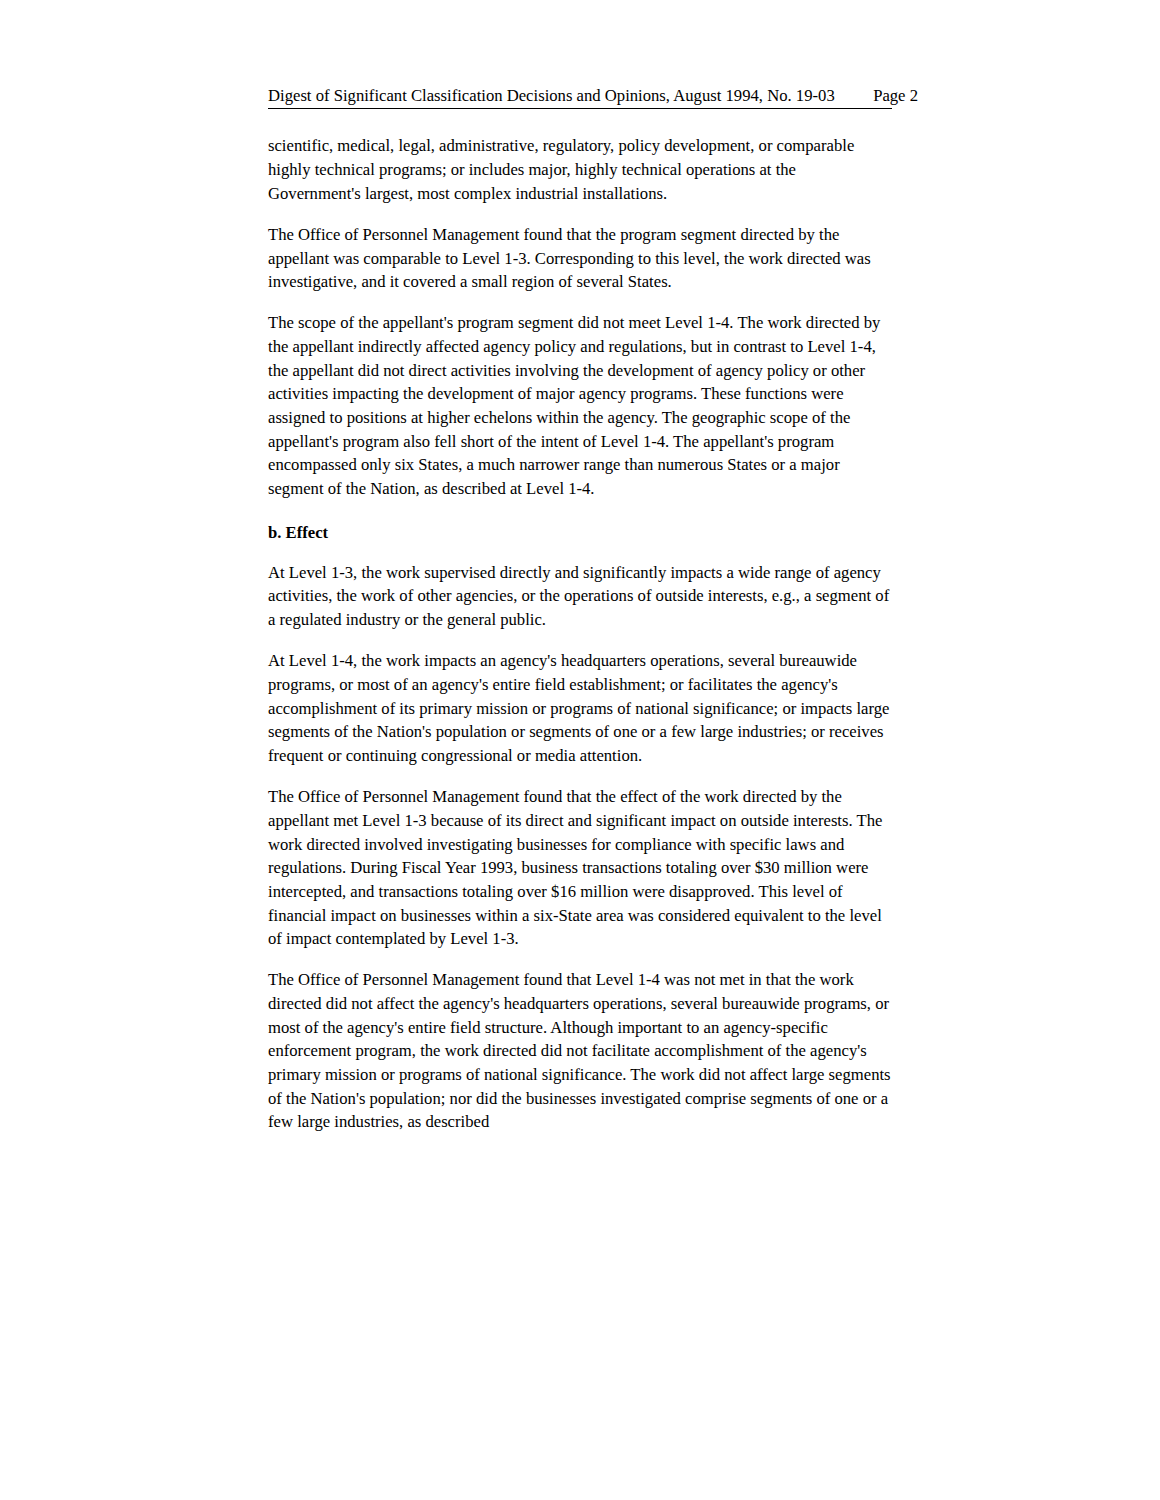Digest of Significant Classification Decisions and Opinions, August 1994, No. 19-03 Page 2
scientific, medical, legal, administrative, regulatory, policy development, or comparable highly technical programs; or includes major, highly technical operations at the Government's largest, most complex industrial installations.
The Office of Personnel Management found that the program segment directed by the appellant was comparable to Level 1-3. Corresponding to this level, the work directed was investigative, and it covered a small region of several States.
The scope of the appellant's program segment did not meet Level 1-4. The work directed by the appellant indirectly affected agency policy and regulations, but in contrast to Level 1-4, the appellant did not direct activities involving the development of agency policy or other activities impacting the development of major agency programs. These functions were assigned to positions at higher echelons within the agency. The geographic scope of the appellant's program also fell short of the intent of Level 1-4. The appellant's program encompassed only six States, a much narrower range than numerous States or a major segment of the Nation, as described at Level 1-4.
b. Effect
At Level 1-3, the work supervised directly and significantly impacts a wide range of agency activities, the work of other agencies, or the operations of outside interests, e.g., a segment of a regulated industry or the general public.
At Level 1-4, the work impacts an agency's headquarters operations, several bureauwide programs, or most of an agency's entire field establishment; or facilitates the agency's accomplishment of its primary mission or programs of national significance; or impacts large segments of the Nation's population or segments of one or a few large industries; or receives frequent or continuing congressional or media attention.
The Office of Personnel Management found that the effect of the work directed by the appellant met Level 1-3 because of its direct and significant impact on outside interests. The work directed involved investigating businesses for compliance with specific laws and regulations. During Fiscal Year 1993, business transactions totaling over $30 million were intercepted, and transactions totaling over $16 million were disapproved. This level of financial impact on businesses within a six-State area was considered equivalent to the level of impact contemplated by Level 1-3.
The Office of Personnel Management found that Level 1-4 was not met in that the work directed did not affect the agency's headquarters operations, several bureauwide programs, or most of the agency's entire field structure. Although important to an agency-specific enforcement program, the work directed did not facilitate accomplishment of the agency's primary mission or programs of national significance. The work did not affect large segments of the Nation's population; nor did the businesses investigated comprise segments of one or a few large industries, as described